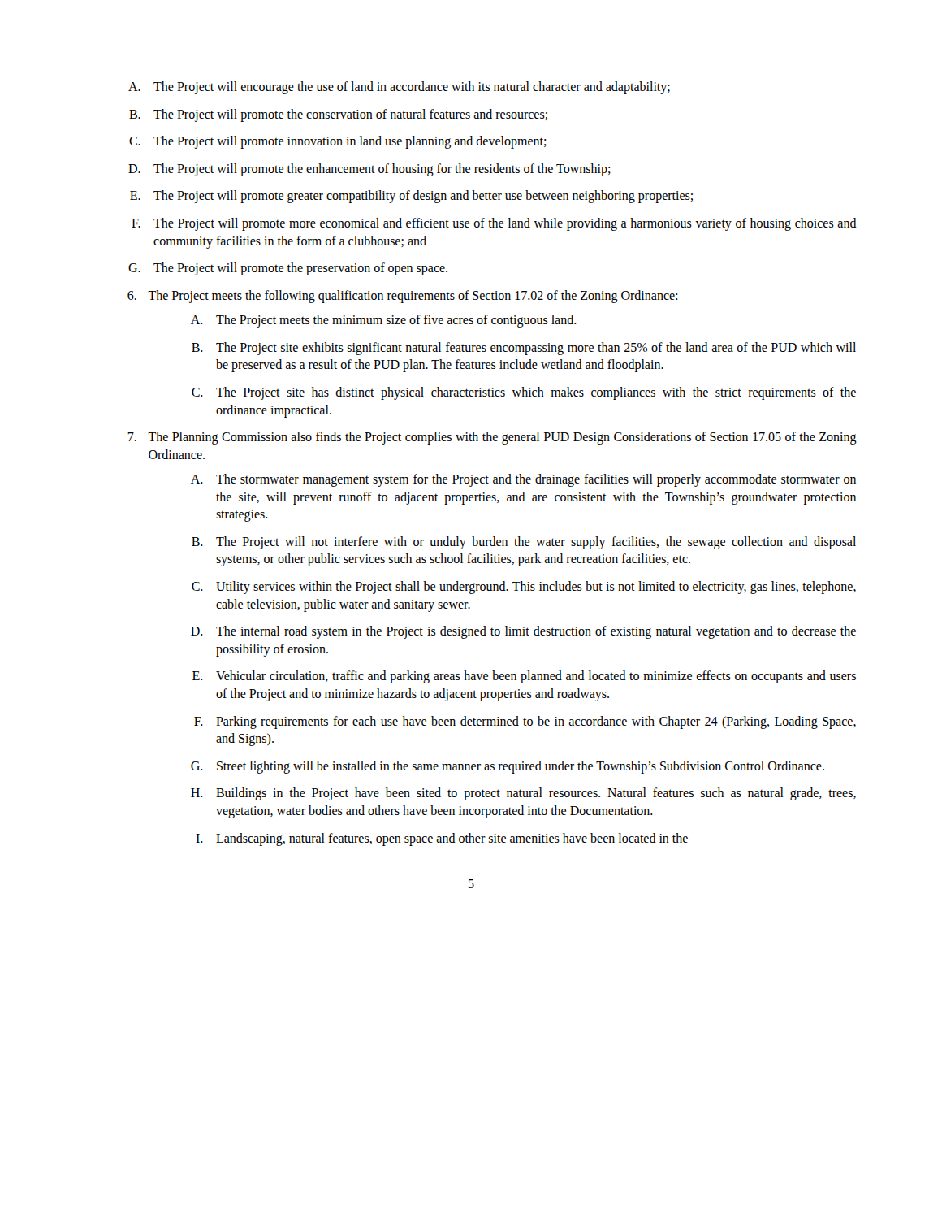The Project will encourage the use of land in accordance with its natural character and adaptability;
The Project will promote the conservation of natural features and resources;
The Project will promote innovation in land use planning and development;
The Project will promote the enhancement of housing for the residents of the Township;
The Project will promote greater compatibility of design and better use between neighboring properties;
The Project will promote more economical and efficient use of the land while providing a harmonious variety of housing choices and community facilities in the form of a clubhouse; and
The Project will promote the preservation of open space.
The Project meets the following qualification requirements of Section 17.02 of the Zoning Ordinance:
The Project meets the minimum size of five acres of contiguous land.
The Project site exhibits significant natural features encompassing more than 25% of the land area of the PUD which will be preserved as a result of the PUD plan. The features include wetland and floodplain.
The Project site has distinct physical characteristics which makes compliances with the strict requirements of the ordinance impractical.
The Planning Commission also finds the Project complies with the general PUD Design Considerations of Section 17.05 of the Zoning Ordinance.
The stormwater management system for the Project and the drainage facilities will properly accommodate stormwater on the site, will prevent runoff to adjacent properties, and are consistent with the Township’s groundwater protection strategies.
The Project will not interfere with or unduly burden the water supply facilities, the sewage collection and disposal systems, or other public services such as school facilities, park and recreation facilities, etc.
Utility services within the Project shall be underground. This includes but is not limited to electricity, gas lines, telephone, cable television, public water and sanitary sewer.
The internal road system in the Project is designed to limit destruction of existing natural vegetation and to decrease the possibility of erosion.
Vehicular circulation, traffic and parking areas have been planned and located to minimize effects on occupants and users of the Project and to minimize hazards to adjacent properties and roadways.
Parking requirements for each use have been determined to be in accordance with Chapter 24 (Parking, Loading Space, and Signs).
Street lighting will be installed in the same manner as required under the Township’s Subdivision Control Ordinance.
Buildings in the Project have been sited to protect natural resources. Natural features such as natural grade, trees, vegetation, water bodies and others have been incorporated into the Documentation.
Landscaping, natural features, open space and other site amenities have been located in the
5